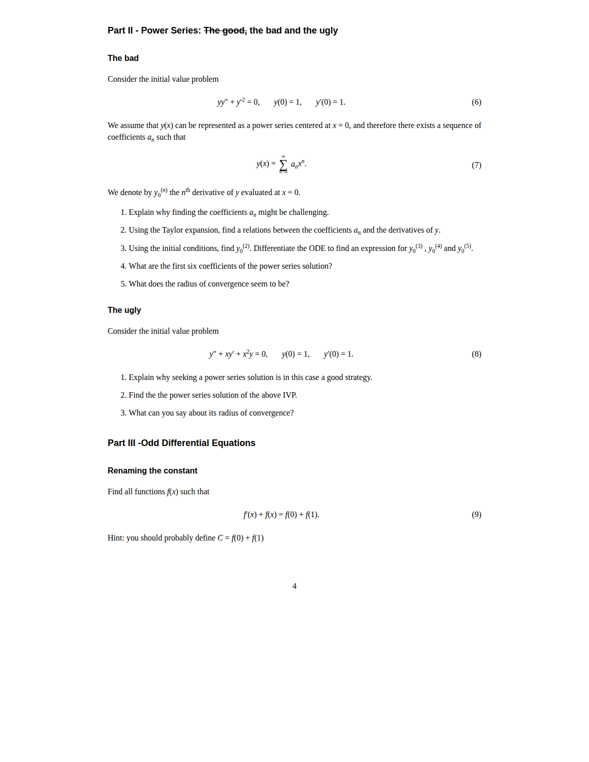Part II - Power Series: The good, the bad and the ugly
The bad
Consider the initial value problem
yy″ + y′2 = 0, y(0) = 1, y′(0) = 1.
(6)
We assume that y(x) can be represented as a power series centered at x = 0, and therefore there exists a sequence of coefficients an such that
y(x) = ∞∑n=0 anxn.
(7)
We denote by y0(n) the nth derivative of y evaluated at x = 0.
Explain why finding the coefficients an might be challenging.
Using the Taylor expansion, find a relations between the coefficients an and the derivatives of y.
Using the initial conditions, find y0(2). Differentiate the ODE to find an expression for y0(3) , y0(4) and y0(5).
What are the first six coefficients of the power series solution?
What does the radius of convergence seem to be?
The ugly
Consider the initial value problem
y″ + xy′ + x2y = 0, y(0) = 1, y′(0) = 1.
(8)
Explain why seeking a power series solution is in this case a good strategy.
Find the the power series solution of the above IVP.
What can you say about its radius of convergence?
Part III -Odd Differential Equations
Renaming the constant
Find all functions f(x) such that
f′(x) + f(x) = f(0) + f(1).
(9)
Hint: you should probably define C = f(0) + f(1)
4